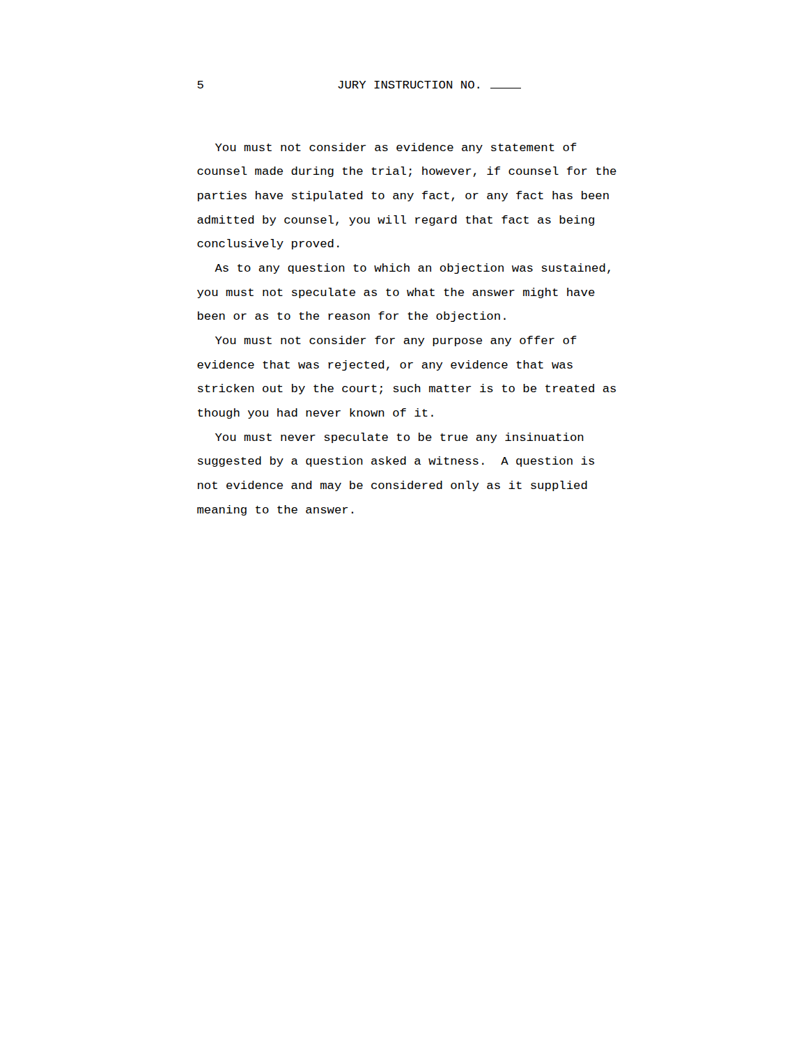5 JURY INSTRUCTION NO.
You must not consider as evidence any statement of counsel made during the trial; however, if counsel for the parties have stipulated to any fact, or any fact has been admitted by counsel, you will regard that fact as being conclusively proved.
As to any question to which an objection was sustained, you must not speculate as to what the answer might have been or as to the reason for the objection.
You must not consider for any purpose any offer of evidence that was rejected, or any evidence that was stricken out by the court; such matter is to be treated as though you had never known of it.
You must never speculate to be true any insinuation suggested by a question asked a witness. A question is not evidence and may be considered only as it supplied meaning to the answer.